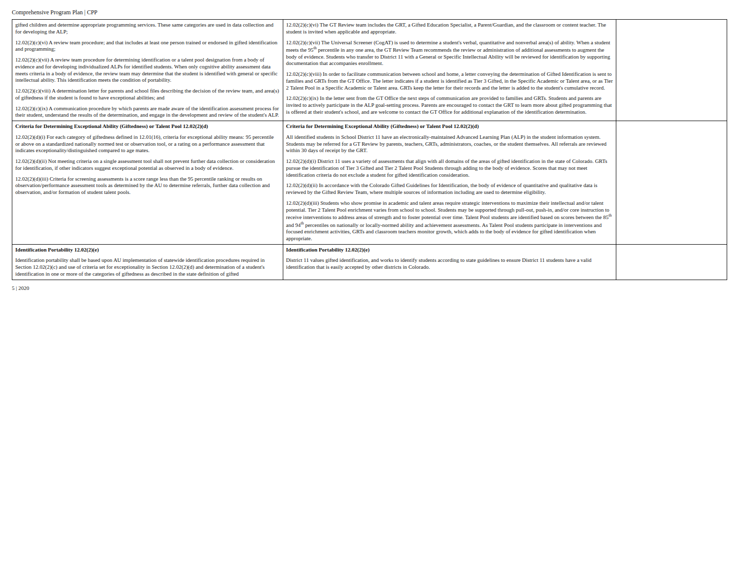Comprehensive Program Plan | CPP
| gifted children and determine appropriate programming services. These same categories are used in data collection and for developing the ALP; 12.02(2)(c)(vi) A review team procedure; and that includes at least one person trained or endorsed in gifted identification and programming; 12.02(2)(c)(vii) A review team procedure for determining identification or a talent pool designation from a body of evidence and for developing individualized ALPs for identified students. When only cognitive ability assessment data meets criteria in a body of evidence, the review team may determine that the student is identified with general or specific intellectual ability. This identification meets the condition of portability. 12.02(2)(c)(viii) A determination letter for parents and school files describing the decision of the review team, and area(s) of giftedness if the student is found to have exceptional abilities; and 12.02(2)(c)(ix) A communication procedure by which parents are made aware of the identification assessment process for their student, understand the results of the determination, and engage in the development and review of the student's ALP. | 12.02(2)(c)(vi) The GT Review team includes the GRT, a Gifted Education Specialist, a Parent/Guardian, and the classroom or content teacher. The student is invited when applicable and appropriate. 12.02(2)(c)(vii) The Universal Screener (CogAT) is used to determine a student's verbal, quantitative and nonverbal area(s) of ability. When a student meets the 95 th percentile in any one area, the GT Review Team recommends the review or administration of additional assessments to augment the body of evidence. Students who transfer to District 11 with a General or Specific Intellectual Ability will be reviewed for identification by supporting documentation that accompanies enrollment. 12.02(2)(c)(viii) In order to facilitate communication between school and home, a letter conveying the determination of Gifted Identification is sent to families and GRTs from the GT Office. The letter indicates if a student is identified as Tier 3 Gifted, in the Specific Academic or Talent area, or as Tier 2 Talent Pool in a Specific Academic or Talent area. GRTs keep the letter for their records and the letter is added to the student's cumulative record. 12.02(2)(c)(ix) In the letter sent from the GT Office the next steps of communication are provided to families and GRTs. Students and parents are invited to actively participate in the ALP goal-setting process. Parents are encouraged to contact the GRT to learn more about gifted programming that is offered at their student's school, and are welcome to contact the GT Office for additional explanation of the identification determination. | |
| Criteria for Determining Exceptional Ability (Giftedness) or Talent Pool 12.02(2)(d) 12.02(2)(d)(i) For each category of giftedness defined in 12.01(16), criteria for exceptional ability means: 95 percentile or above on a standardized nationally normed test or observation tool, or a rating on a performance assessment that indicates exceptionality/distinguished compared to age mates. 12.02(2)(d)(ii) Not meeting criteria on a single assessment tool shall not prevent further data collection or consideration for identification, if other indicators suggest exceptional potential as observed in a body of evidence. 12.02(2)(d)(iii) Criteria for screening assessments is a score range less than the 95 percentile ranking or results on observation/performance assessment tools as determined by the AU to determine referrals, further data collection and observation, and/or formation of student talent pools. | Criteria for Determining Exceptional Ability (Giftedness) or Talent Pool 12.02(2)(d) All identified students in School District 11 have an electronically-maintained Advanced Learning Plan (ALP) in the student information system. Students may be referred for a GT Review by parents, teachers, GRTs, administrators, coaches, or the student themselves. All referrals are reviewed within 30 days of receipt by the GRT. 12.02(2)(d)(i) District 11 uses a variety of assessments that align with all domains of the areas of gifted identification in the state of Colorado. GRTs pursue the identification of Tier 3 Gifted and Tier 2 Talent Pool Students through adding to the body of evidence. Scores that may not meet identification criteria do not exclude a student for gifted identification consideration. 12.02(2)(d)(ii) In accordance with the Colorado Gifted Guidelines for Identification, the body of evidence of quantitative and qualitative data is reviewed by the Gifted Review Team, where multiple sources of information including are used to determine eligibility. 12.02(2)(d)(iii) Students who show promise in academic and talent areas require strategic interventions to maximize their intellectual and/or talent potential. Tier 2 Talent Pool enrichment varies from school to school. Students may be supported through pull-out, push-in, and/or core instruction to receive interventions to address areas of strength and to foster potential over time. Talent Pool students are identified based on scores between the 85 th and 94 th percentiles on nationally or locally-normed ability and achievement assessments. As Talent Pool students participate in interventions and focused enrichment activities, GRTs and classroom teachers monitor growth, which adds to the body of evidence for gifted identification when appropriate. | |
| Identification Portability 12.02(2)(e) Identification portability shall be based upon AU implementation of statewide identification procedures required in Section 12.02(2)(c) and use of criteria set for exceptionality in Section 12.02(2)(d) and determination of a student's identification in one or more of the categories of giftedness as described in the state definition of gifted | Identification Portability 12.02(2)(e) District 11 values gifted identification, and works to identify students according to state guidelines to ensure District 11 students have a valid identification that is easily accepted by other districts in Colorado. | |
5 | 2020